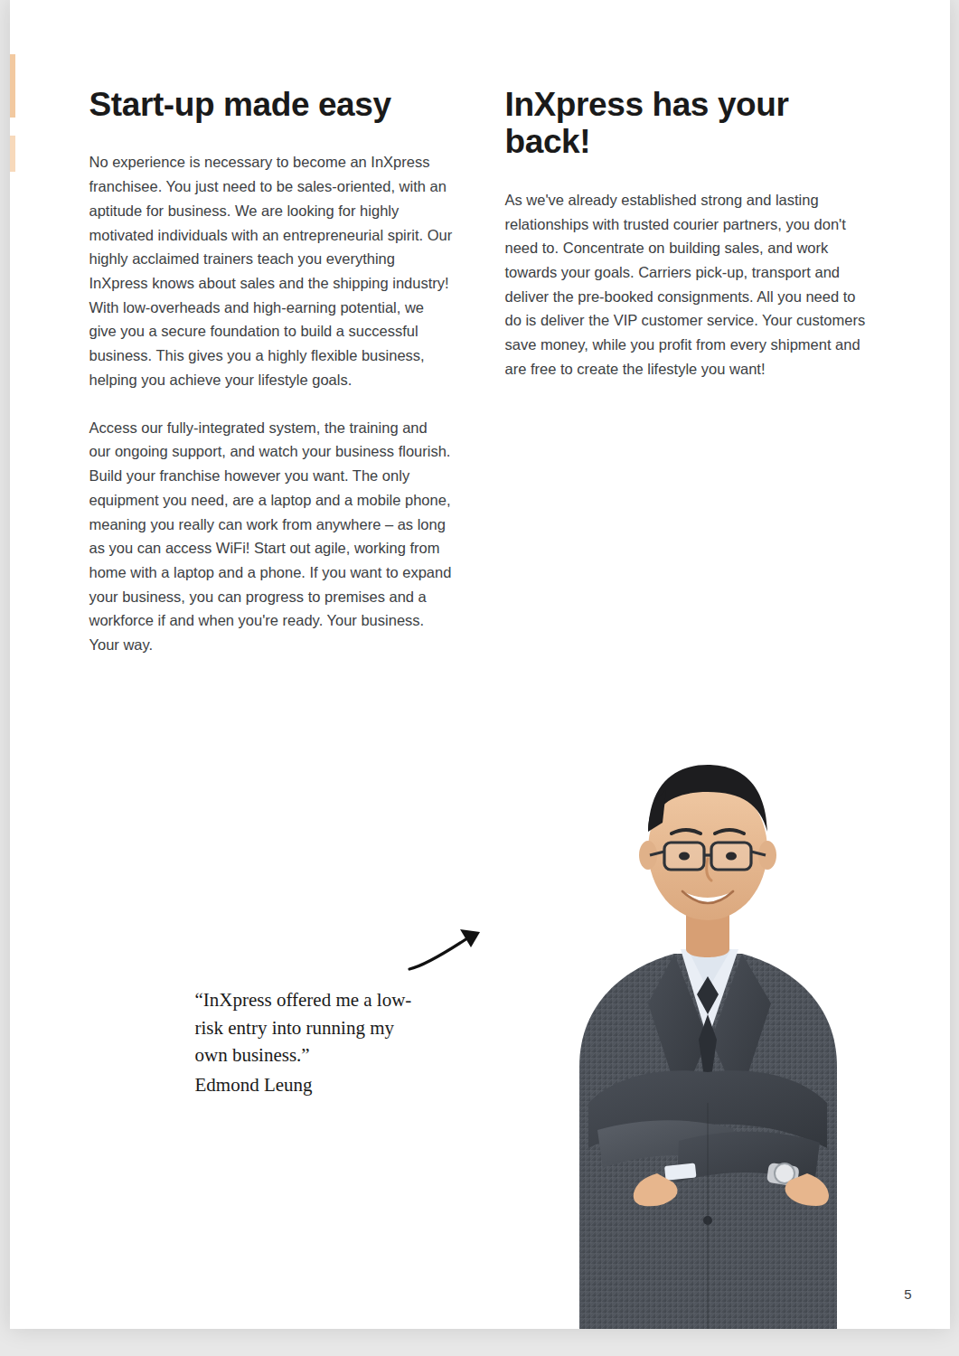Start-up made easy
No experience is necessary to become an InXpress franchisee. You just need to be sales-oriented, with an aptitude for business. We are looking for highly motivated individuals with an entrepreneurial spirit. Our highly acclaimed trainers teach you everything InXpress knows about sales and the shipping industry! With low-overheads and high-earning potential, we give you a secure foundation to build a successful business. This gives you a highly flexible business, helping you achieve your lifestyle goals.
Access our fully-integrated system, the training and our ongoing support, and watch your business flourish. Build your franchise however you want. The only equipment you need, are a laptop and a mobile phone, meaning you really can work from anywhere – as long as you can access WiFi! Start out agile, working from home with a laptop and a phone. If you want to expand your business, you can progress to premises and a workforce if and when you're ready. Your business. Your way.
InXpress has your back!
As we've already established strong and lasting relationships with trusted courier partners, you don't need to. Concentrate on building sales, and work towards your goals. Carriers pick-up, transport and deliver the pre-booked consignments. All you need to do is deliver the VIP customer service. Your customers save money, while you profit from every shipment and are free to create the lifestyle you want!
“InXpress offered me a low-risk entry into running my own business.” Edmond Leung
5